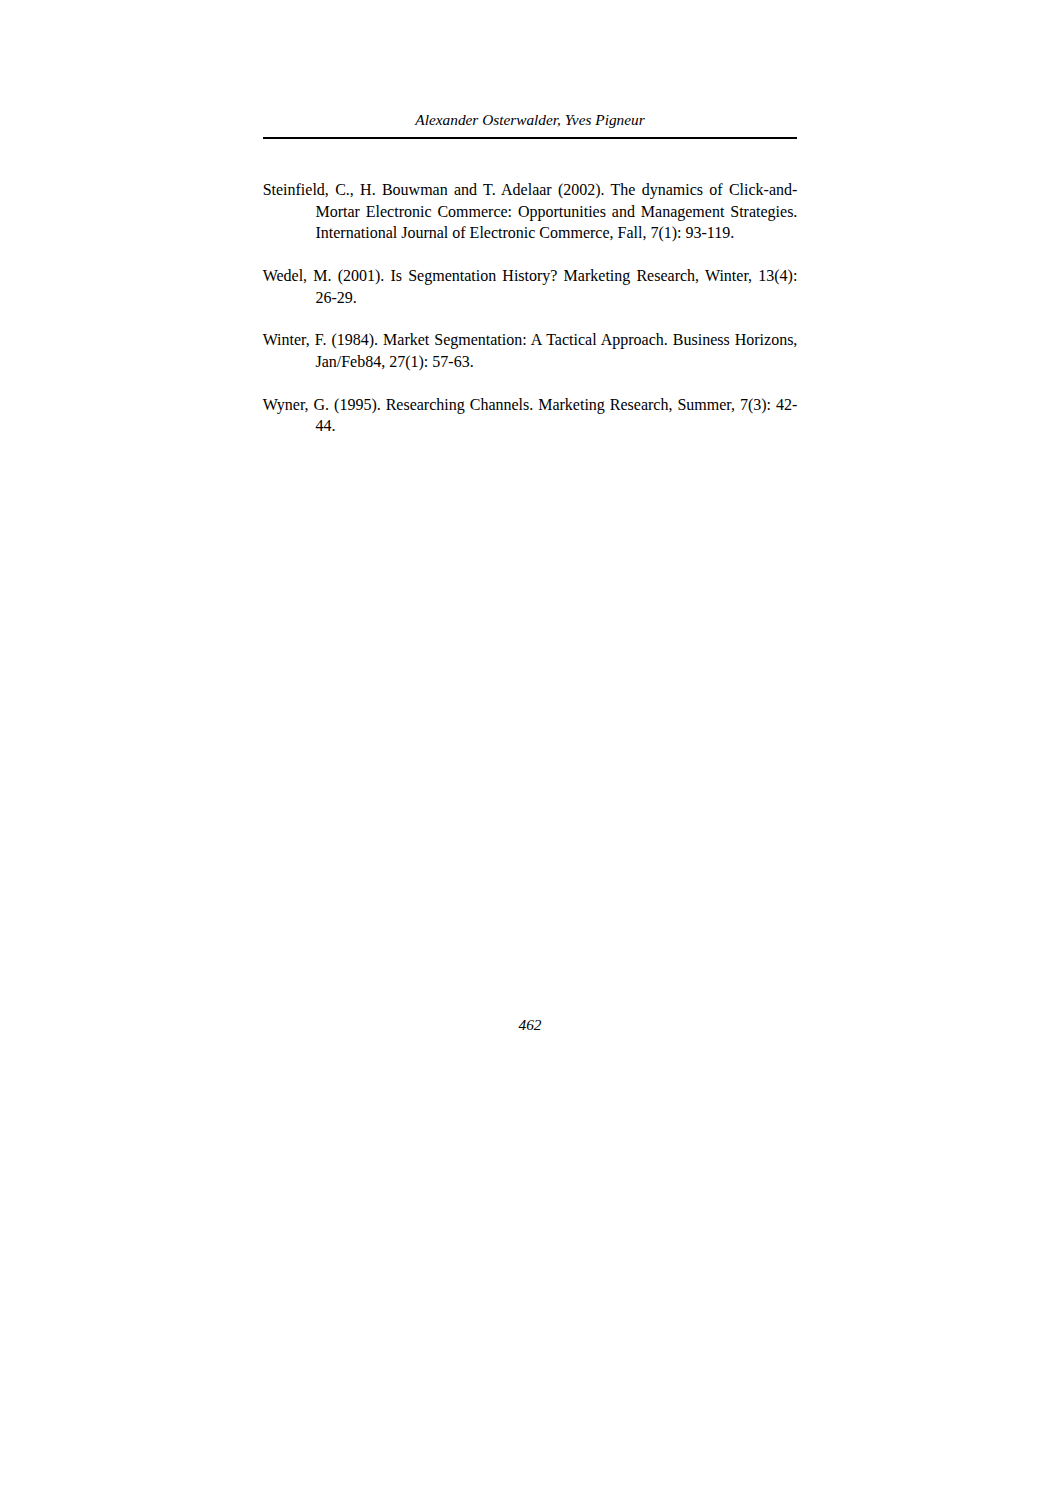Alexander Osterwalder, Yves Pigneur
Steinfield, C., H. Bouwman and T. Adelaar (2002). The dynamics of Click-and-Mortar Electronic Commerce: Opportunities and Management Strategies. International Journal of Electronic Commerce, Fall, 7(1): 93-119.
Wedel, M. (2001). Is Segmentation History? Marketing Research, Winter, 13(4): 26-29.
Winter, F. (1984). Market Segmentation: A Tactical Approach. Business Horizons, Jan/Feb84, 27(1): 57-63.
Wyner, G. (1995). Researching Channels. Marketing Research, Summer, 7(3): 42-44.
462